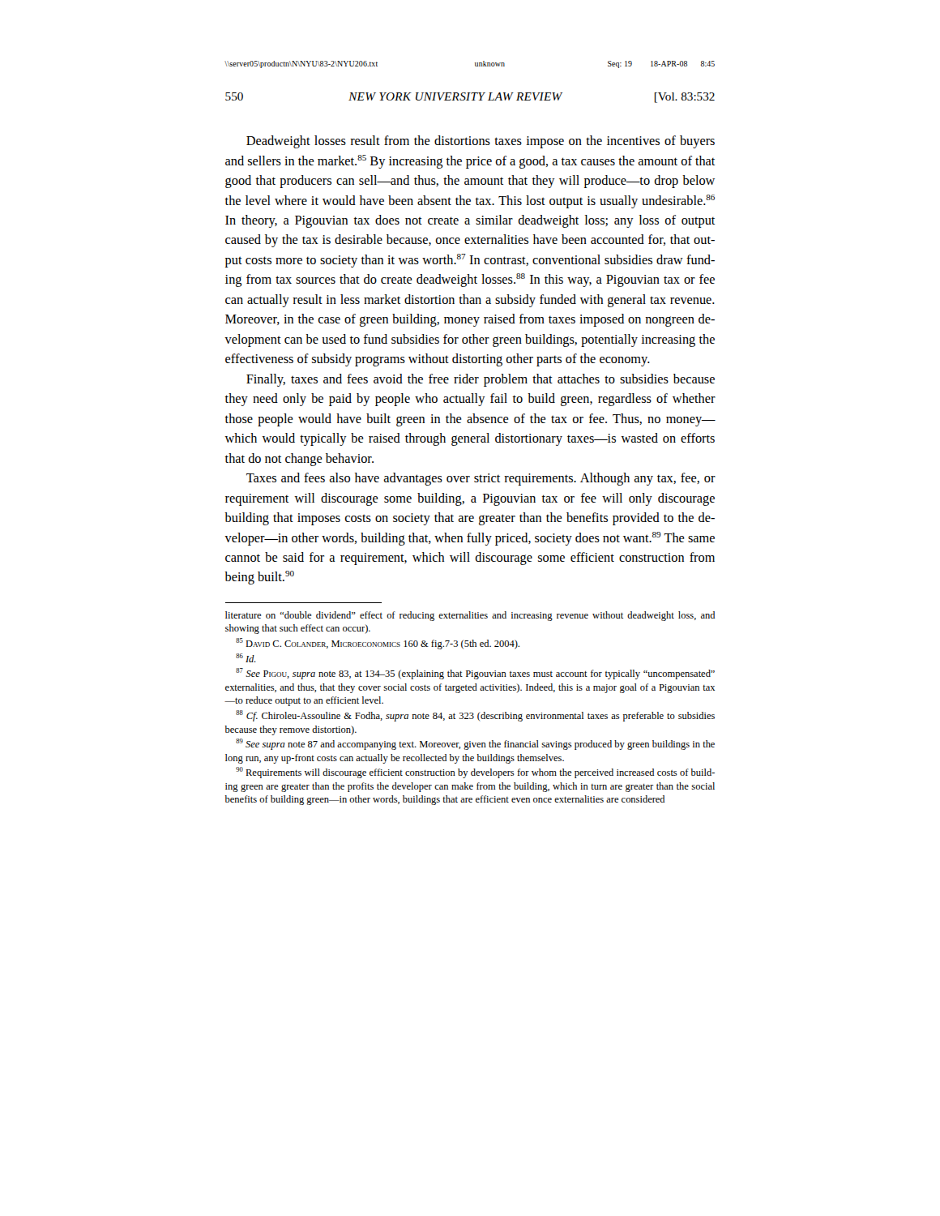\\server05\productn\N\NYU\83-2\NYU206.txt unknown Seq: 19 18-APR-08 8:45
550 NEW YORK UNIVERSITY LAW REVIEW [Vol. 83:532
Deadweight losses result from the distortions taxes impose on the incentives of buyers and sellers in the market.85 By increasing the price of a good, a tax causes the amount of that good that producers can sell—and thus, the amount that they will produce—to drop below the level where it would have been absent the tax. This lost output is usually undesirable.86 In theory, a Pigouvian tax does not create a similar deadweight loss; any loss of output caused by the tax is desirable because, once externalities have been accounted for, that output costs more to society than it was worth.87 In contrast, conventional subsidies draw funding from tax sources that do create deadweight losses.88 In this way, a Pigouvian tax or fee can actually result in less market distortion than a subsidy funded with general tax revenue. Moreover, in the case of green building, money raised from taxes imposed on nongreen development can be used to fund subsidies for other green buildings, potentially increasing the effectiveness of subsidy programs without distorting other parts of the economy.
Finally, taxes and fees avoid the free rider problem that attaches to subsidies because they need only be paid by people who actually fail to build green, regardless of whether those people would have built green in the absence of the tax or fee. Thus, no money—which would typically be raised through general distortionary taxes—is wasted on efforts that do not change behavior.
Taxes and fees also have advantages over strict requirements. Although any tax, fee, or requirement will discourage some building, a Pigouvian tax or fee will only discourage building that imposes costs on society that are greater than the benefits provided to the developer—in other words, building that, when fully priced, society does not want.89 The same cannot be said for a requirement, which will discourage some efficient construction from being built.90
literature on “double dividend” effect of reducing externalities and increasing revenue without deadweight loss, and showing that such effect can occur).
85 David C. Colander, Microeconomics 160 & fig.7-3 (5th ed. 2004).
86 Id.
87 See Pigou, supra note 83, at 134–35 (explaining that Pigouvian taxes must account for typically “uncompensated” externalities, and thus, that they cover social costs of targeted activities). Indeed, this is a major goal of a Pigouvian tax—to reduce output to an efficient level.
88 Cf. Chiroleu-Assouline & Fodha, supra note 84, at 323 (describing environmental taxes as preferable to subsidies because they remove distortion).
89 See supra note 87 and accompanying text. Moreover, given the financial savings produced by green buildings in the long run, any up-front costs can actually be recollected by the buildings themselves.
90 Requirements will discourage efficient construction by developers for whom the perceived increased costs of building green are greater than the profits the developer can make from the building, which in turn are greater than the social benefits of building green—in other words, buildings that are efficient even once externalities are considered